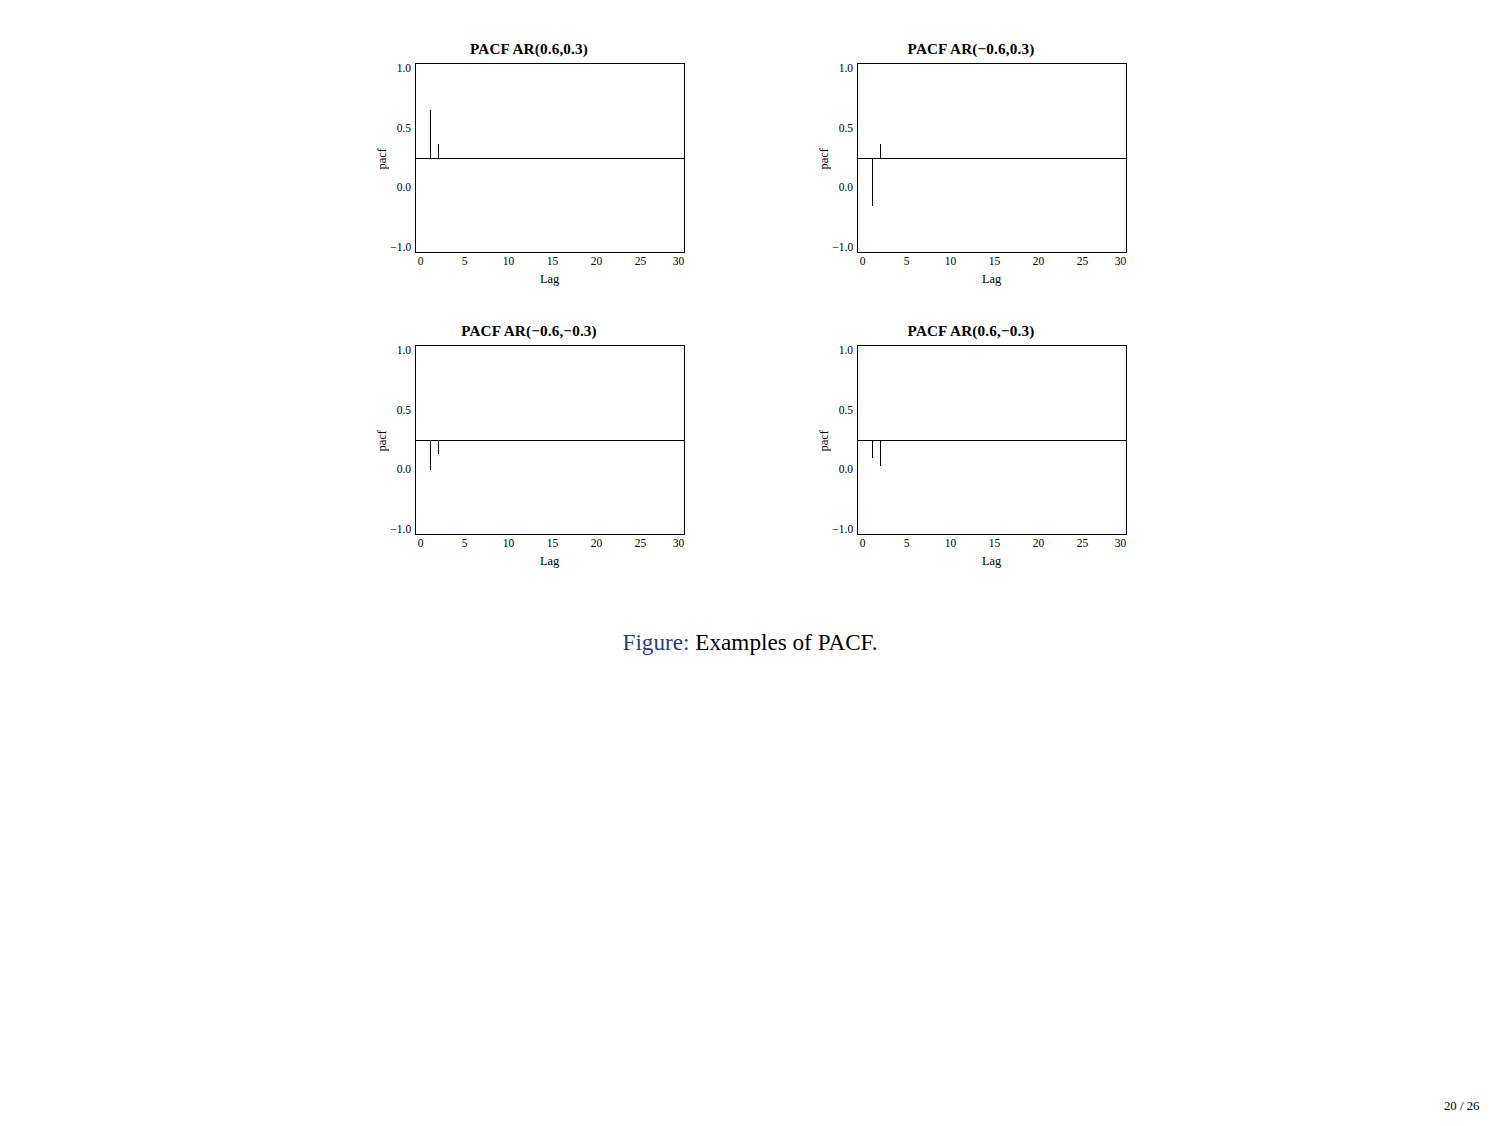PACF AR(0.6,0.3)
pacf
1.0 0.5 0.0 −1.0
0 5 10 15 20 25 30
Lag
PACF AR(−0.6,0.3)
pacf
1.0 0.5 0.0 −1.0
0 5 10 15 20 25 30
Lag
PACF AR(−0.6,−0.3)
pacf
1.0 0.5 0.0 −1.0
0 5 10 15 20 25 30
Lag
PACF AR(0.6,−0.3)
pacf
1.0 0.5 0.0 −1.0
0 5 10 15 20 25 30
Lag
Figure: Examples of PACF.
20 / 26